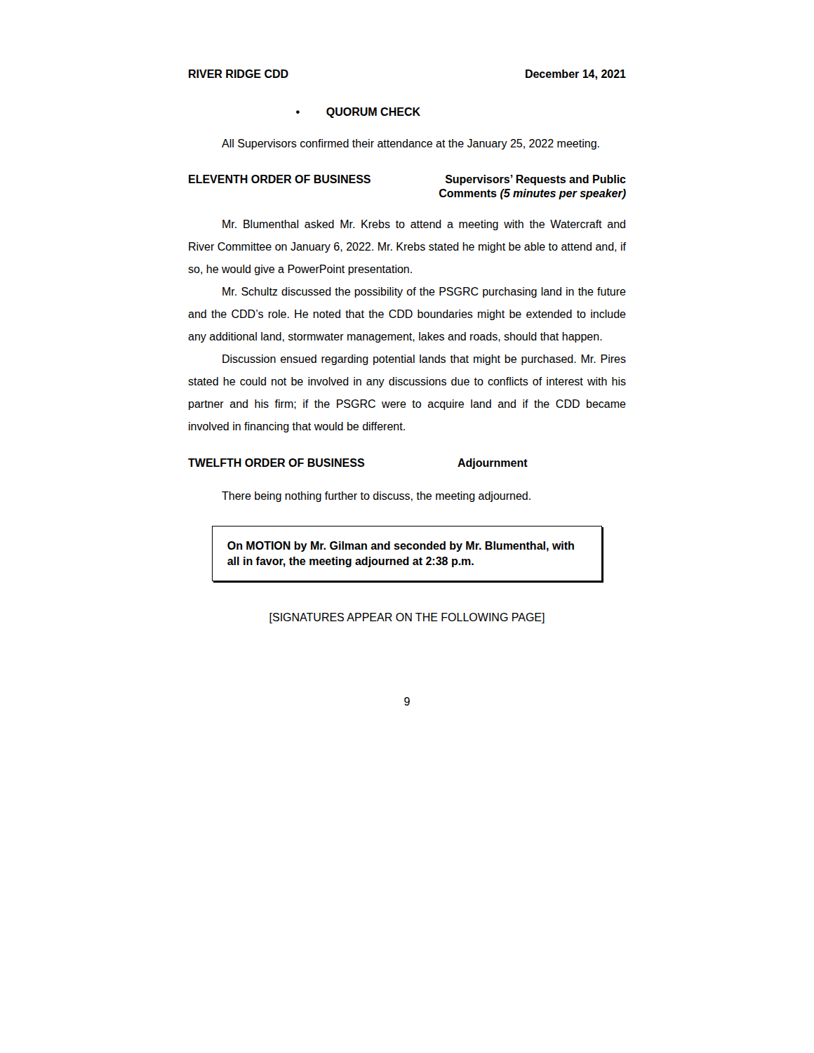River Ridge CDD
December 14, 2021
•QUORUM CHECK
All Supervisors confirmed their attendance at the January 25, 2022 meeting.
Eleventh Order of Business
Supervisors’ Requests and Public Comments (5 minutes per speaker)
Mr. Blumenthal asked Mr. Krebs to attend a meeting with the Watercraft and River Committee on January 6, 2022. Mr. Krebs stated he might be able to attend and, if so, he would give a PowerPoint presentation.
Mr. Schultz discussed the possibility of the PSGRC purchasing land in the future and the CDD’s role. He noted that the CDD boundaries might be extended to include any additional land, stormwater management, lakes and roads, should that happen.
Discussion ensued regarding potential lands that might be purchased. Mr. Pires stated he could not be involved in any discussions due to conflicts of interest with his partner and his firm; if the PSGRC were to acquire land and if the CDD became involved in financing that would be different.
Twelfth Order of Business
Adjournment
There being nothing further to discuss, the meeting adjourned.
On MOTION by Mr. Gilman and seconded by Mr. Blumenthal, with all in favor, the meeting adjourned at 2:38 p.m.
[SIGNATURES APPEAR ON THE FOLLOWING PAGE]
9